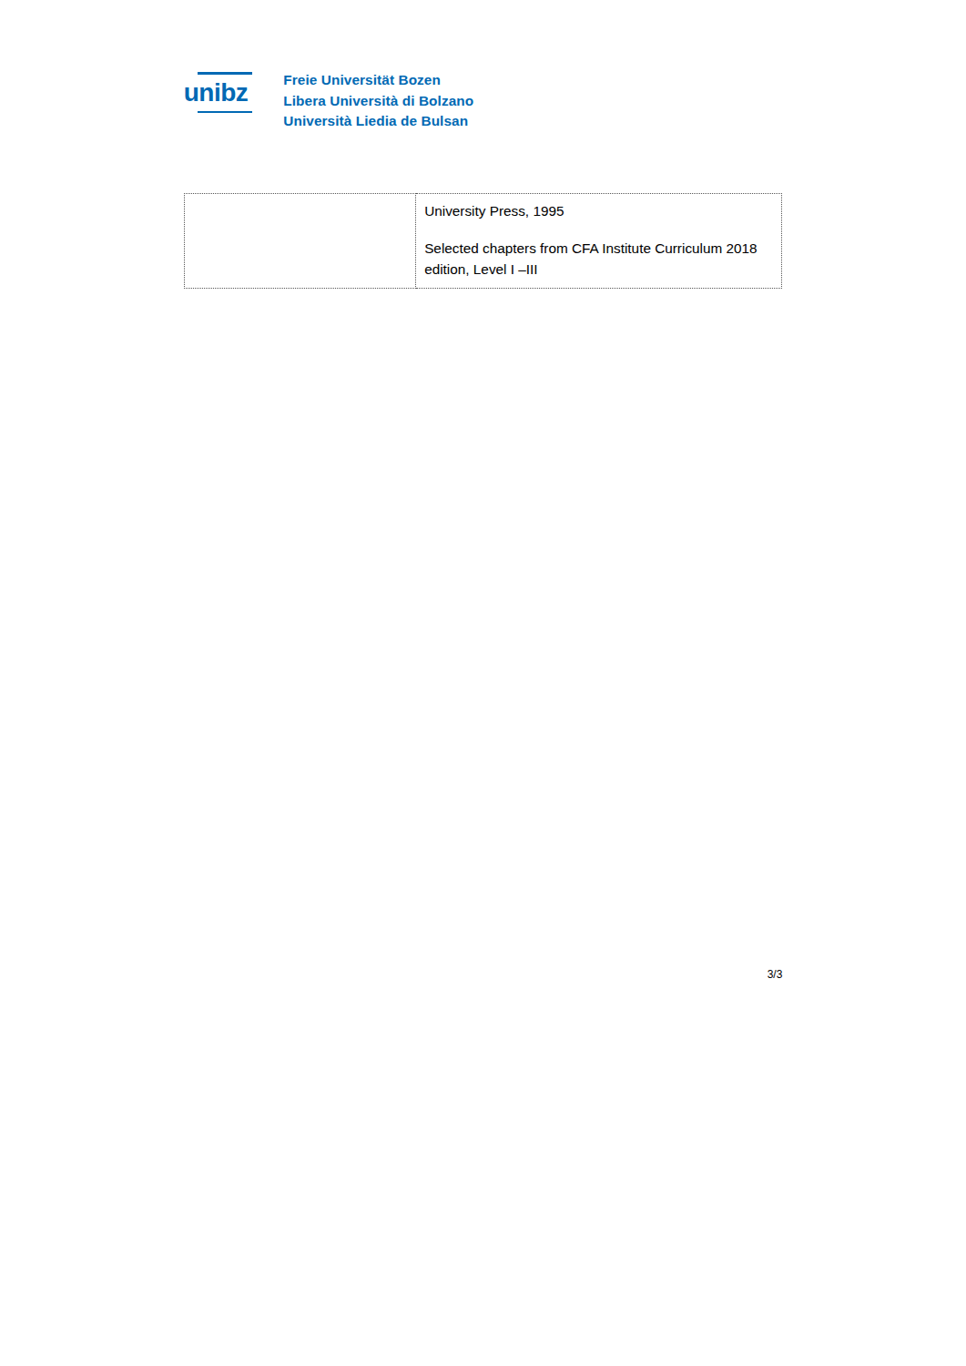unibz
Freie Universität Bozen
Libera Università di Bolzano
Università Liedia de Bulsan
| | University Press, 1995 Selected chapters from CFA Institute Curriculum 2018 edition, Level I –III |
3/3